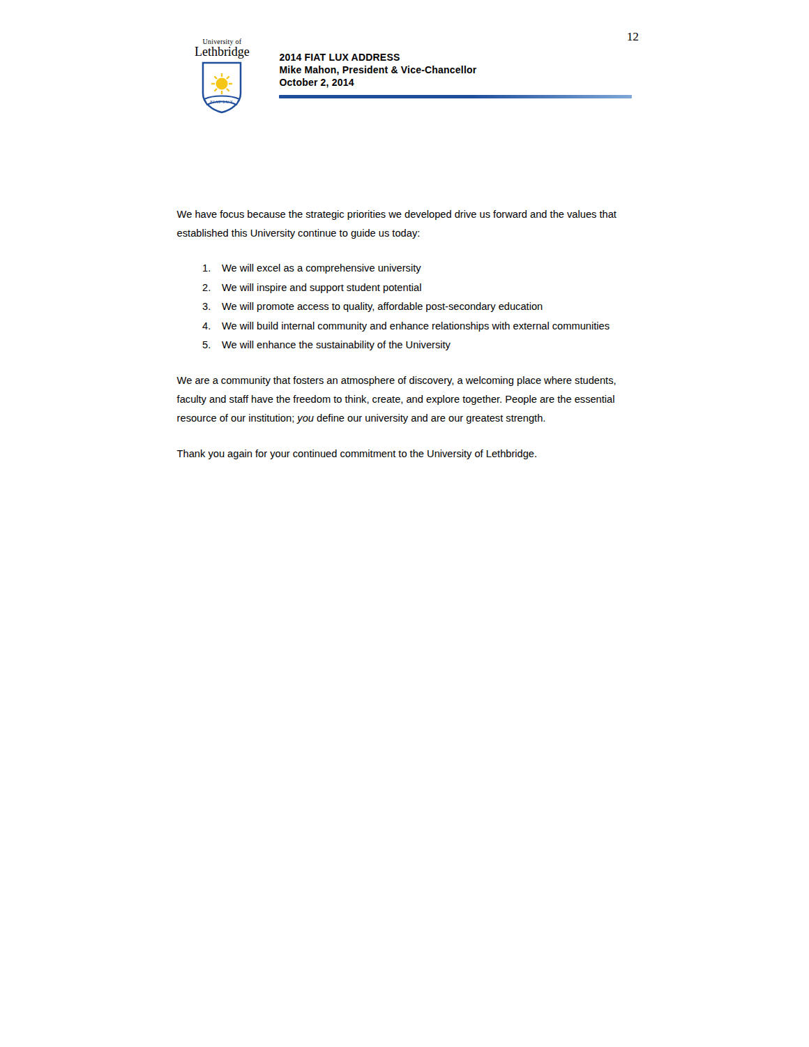12
University of Lethbridge
FIAT LUX
2014 FIAT LUX ADDRESS
Mike Mahon, President & Vice-Chancellor
October 2, 2014
We have focus because the strategic priorities we developed drive us forward and the values that established this University continue to guide us today:
We will excel as a comprehensive university
We will inspire and support student potential
We will promote access to quality, affordable post-secondary education
We will build internal community and enhance relationships with external communities
We will enhance the sustainability of the University
We are a community that fosters an atmosphere of discovery, a welcoming place where students, faculty and staff have the freedom to think, create, and explore together. People are the essential resource of our institution; you define our university and are our greatest strength.
Thank you again for your continued commitment to the University of Lethbridge.